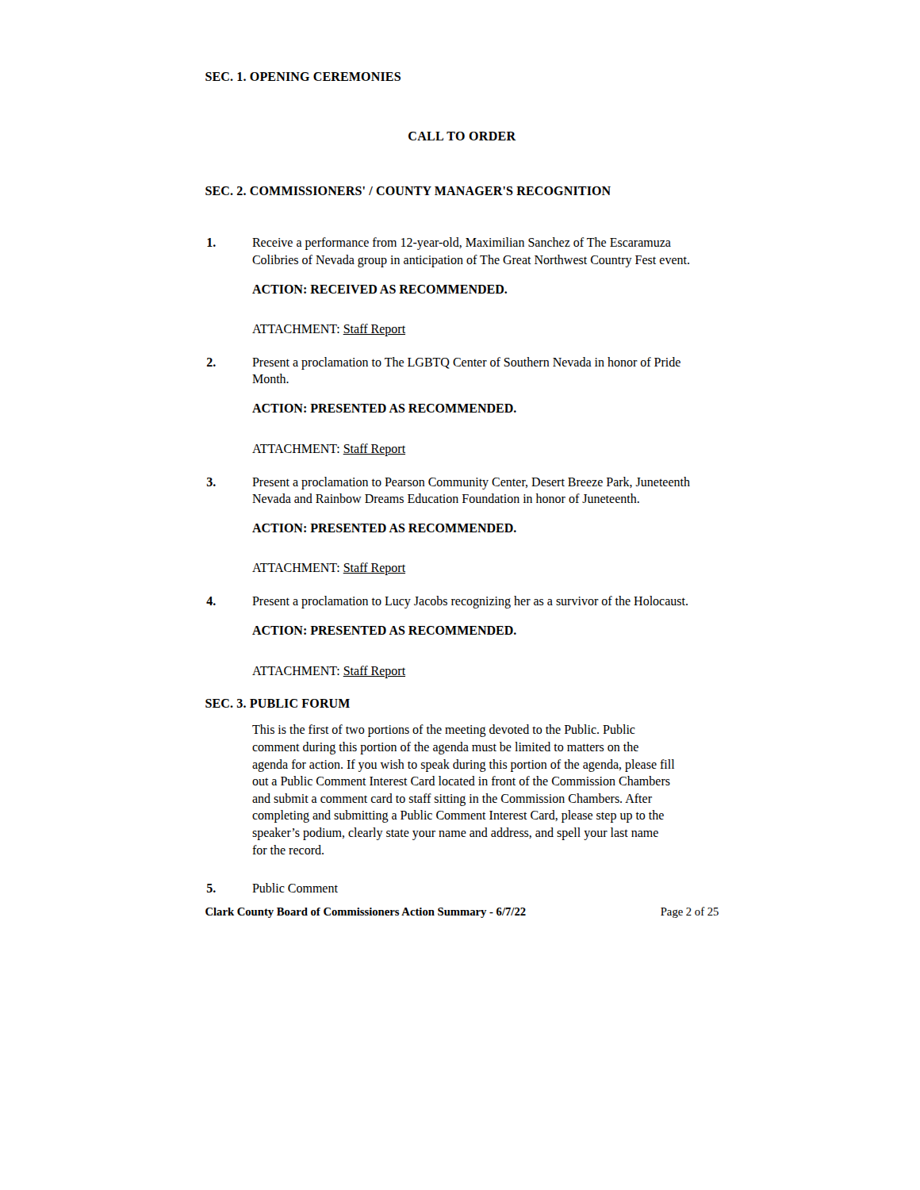SEC. 1. OPENING CEREMONIES
CALL TO ORDER
SEC. 2. COMMISSIONERS' / COUNTY MANAGER'S RECOGNITION
1.
Receive a performance from 12-year-old, Maximilian Sanchez of The Escaramuza Colibries of Nevada group in anticipation of The Great Northwest Country Fest event.
ACTION: RECEIVED AS RECOMMENDED.
ATTACHMENT: Staff Report
2.
Present a proclamation to The LGBTQ Center of Southern Nevada in honor of Pride Month.
ACTION: PRESENTED AS RECOMMENDED.
ATTACHMENT: Staff Report
3.
Present a proclamation to Pearson Community Center, Desert Breeze Park, Juneteenth Nevada and Rainbow Dreams Education Foundation in honor of Juneteenth.
ACTION: PRESENTED AS RECOMMENDED.
ATTACHMENT: Staff Report
4.
Present a proclamation to Lucy Jacobs recognizing her as a survivor of the Holocaust.
ACTION: PRESENTED AS RECOMMENDED.
ATTACHMENT: Staff Report
SEC. 3. PUBLIC FORUM
This is the first of two portions of the meeting devoted to the Public. Public comment during this portion of the agenda must be limited to matters on the agenda for action. If you wish to speak during this portion of the agenda, please fill out a Public Comment Interest Card located in front of the Commission Chambers and submit a comment card to staff sitting in the Commission Chambers. After completing and submitting a Public Comment Interest Card, please step up to the speaker’s podium, clearly state your name and address, and spell your last name for the record.
5.
Public Comment
Clark County Board of Commissioners Action Summary - 6/7/22
Page 2 of 25